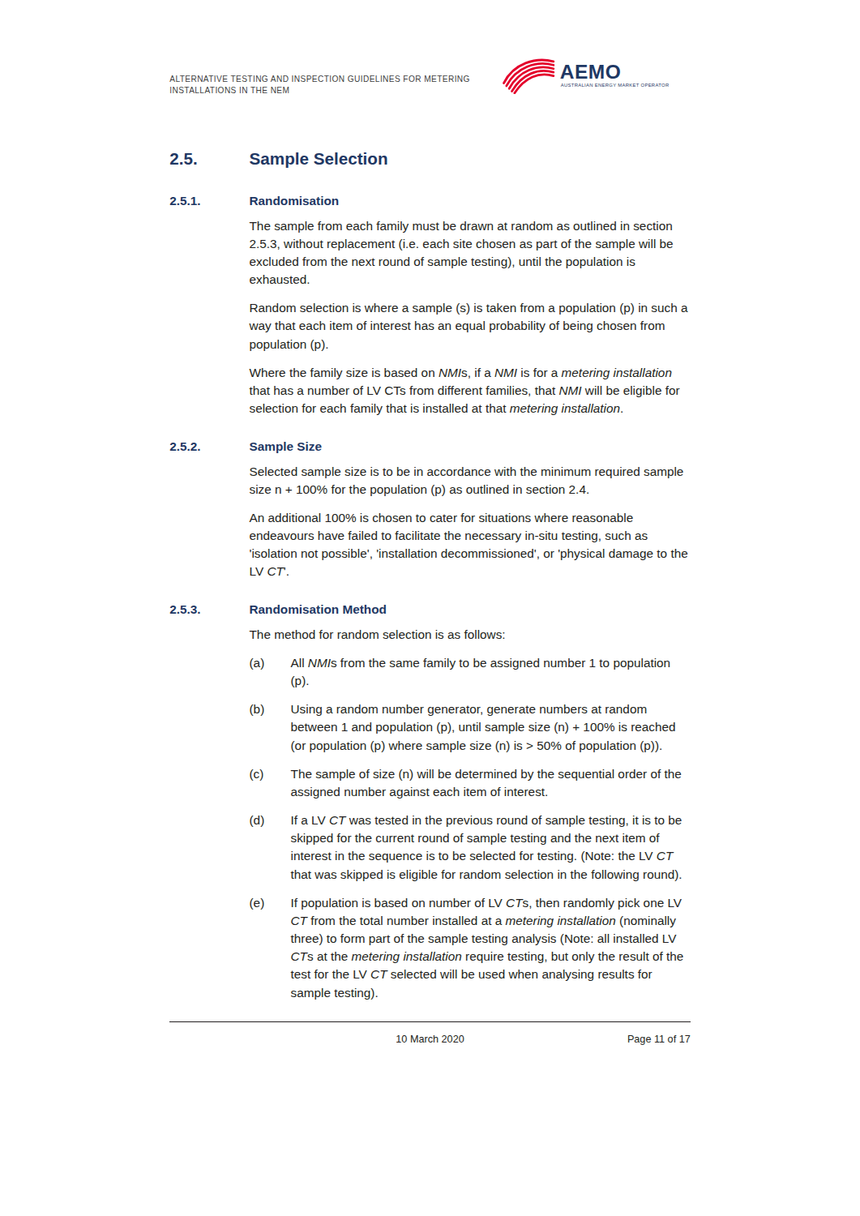Alternative Testing and Inspection Guidelines for Metering Installations in the NEM
AEMO AUSTRALIAN ENERGY MARKET OPERATOR
2.5. Sample Selection
2.5.1. Randomisation
The sample from each family must be drawn at random as outlined in section 2.5.3, without replacement (i.e. each site chosen as part of the sample will be excluded from the next round of sample testing), until the population is exhausted.
Random selection is where a sample (s) is taken from a population (p) in such a way that each item of interest has an equal probability of being chosen from population (p).
Where the family size is based on NMIs, if a NMI is for a metering installation that has a number of LV CTs from different families, that NMI will be eligible for selection for each family that is installed at that metering installation.
2.5.2. Sample Size
Selected sample size is to be in accordance with the minimum required sample size n + 100% for the population (p) as outlined in section 2.4.
An additional 100% is chosen to cater for situations where reasonable endeavours have failed to facilitate the necessary in-situ testing, such as 'isolation not possible', 'installation decommissioned', or 'physical damage to the LV CT'.
2.5.3. Randomisation Method
The method for random selection is as follows:
(a) All NMIs from the same family to be assigned number 1 to population (p).
(b) Using a random number generator, generate numbers at random between 1 and population (p), until sample size (n) + 100% is reached (or population (p) where sample size (n) is > 50% of population (p)).
(c) The sample of size (n) will be determined by the sequential order of the assigned number against each item of interest.
(d) If a LV CT was tested in the previous round of sample testing, it is to be skipped for the current round of sample testing and the next item of interest in the sequence is to be selected for testing. (Note: the LV CT that was skipped is eligible for random selection in the following round).
(e) If population is based on number of LV CTs, then randomly pick one LV CT from the total number installed at a metering installation (nominally three) to form part of the sample testing analysis (Note: all installed LV CTs at the metering installation require testing, but only the result of the test for the LV CT selected will be used when analysing results for sample testing).
10 March 2020
Page 11 of 17